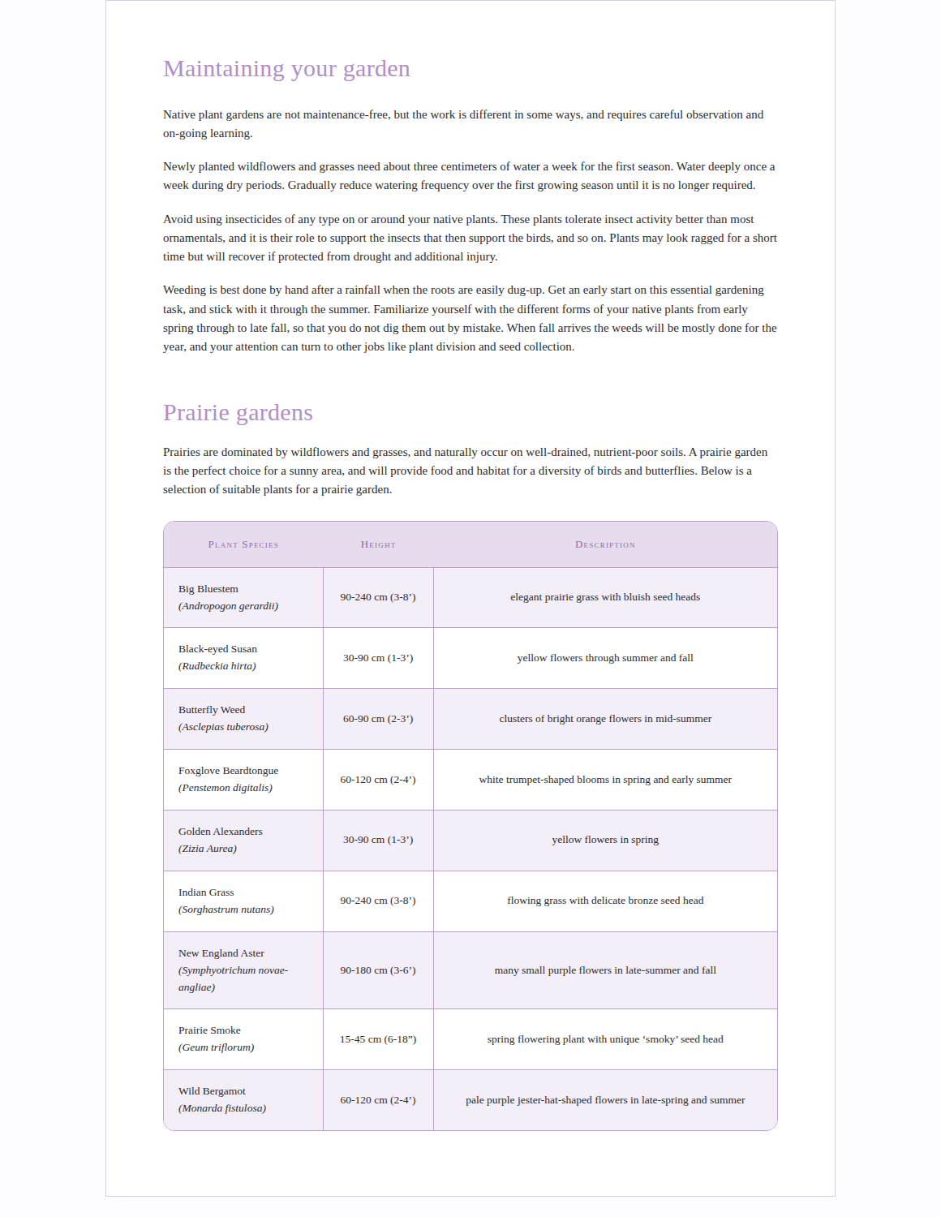Maintaining your garden
Native plant gardens are not maintenance-free, but the work is different in some ways, and requires careful observation and on-going learning.
Newly planted wildflowers and grasses need about three centimeters of water a week for the first season. Water deeply once a week during dry periods. Gradually reduce watering frequency over the first growing season until it is no longer required.
Avoid using insecticides of any type on or around your native plants. These plants tolerate insect activity better than most ornamentals, and it is their role to support the insects that then support the birds, and so on. Plants may look ragged for a short time but will recover if protected from drought and additional injury.
Weeding is best done by hand after a rainfall when the roots are easily dug-up. Get an early start on this essential gardening task, and stick with it through the summer. Familiarize yourself with the different forms of your native plants from early spring through to late fall, so that you do not dig them out by mistake. When fall arrives the weeds will be mostly done for the year, and your attention can turn to other jobs like plant division and seed collection.
Prairie gardens
Prairies are dominated by wildflowers and grasses, and naturally occur on well-drained, nutrient-poor soils. A prairie garden is the perfect choice for a sunny area, and will provide food and habitat for a diversity of birds and butterflies. Below is a selection of suitable plants for a prairie garden.
| Plant Species | Height | Description |
| --- | --- | --- |
| Big Bluestem (Andropogon gerardii) | 90-240 cm (3-8’) | elegant prairie grass with bluish seed heads |
| Black-eyed Susan (Rudbeckia hirta) | 30-90 cm (1-3’) | yellow flowers through summer and fall |
| Butterfly Weed (Asclepias tuberosa) | 60-90 cm (2-3’) | clusters of bright orange flowers in mid-summer |
| Foxglove Beardtongue (Penstemon digitalis) | 60-120 cm (2-4’) | white trumpet-shaped blooms in spring and early summer |
| Golden Alexanders (Zizia Aurea) | 30-90 cm (1-3’) | yellow flowers in spring |
| Indian Grass (Sorghastrum nutans) | 90-240 cm (3-8’) | flowing grass with delicate bronze seed head |
| New England Aster (Symphyotrichum novae-angliae) | 90-180 cm (3-6’) | many small purple flowers in late-summer and fall |
| Prairie Smoke (Geum triflorum) | 15-45 cm (6-18”) | spring flowering plant with unique ‘smoky’ seed head |
| Wild Bergamot (Monarda fistulosa) | 60-120 cm (2-4’) | pale purple jester-hat-shaped flowers in late-spring and summer |